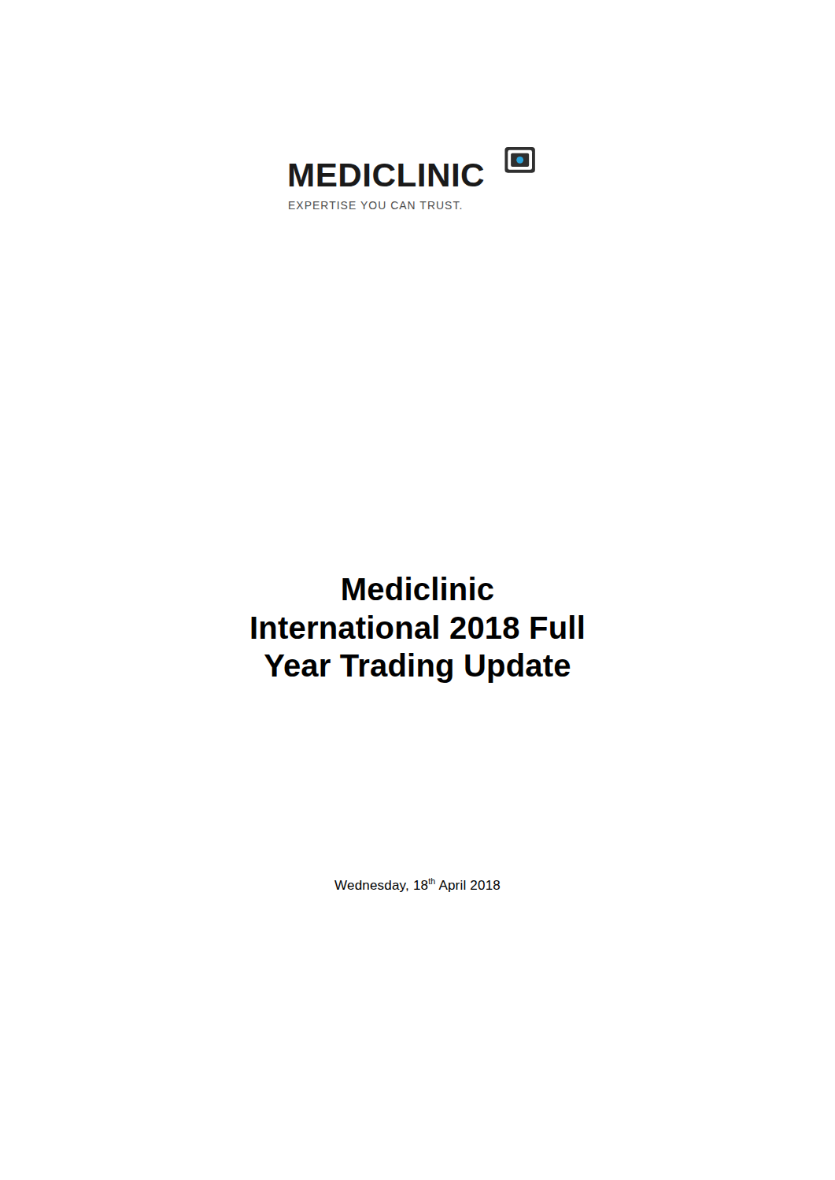MEDICLINIC EXPERTISE YOU CAN TRUST.
Mediclinic
International 2018 Full
Year Trading Update
Wednesday, 18th April 2018